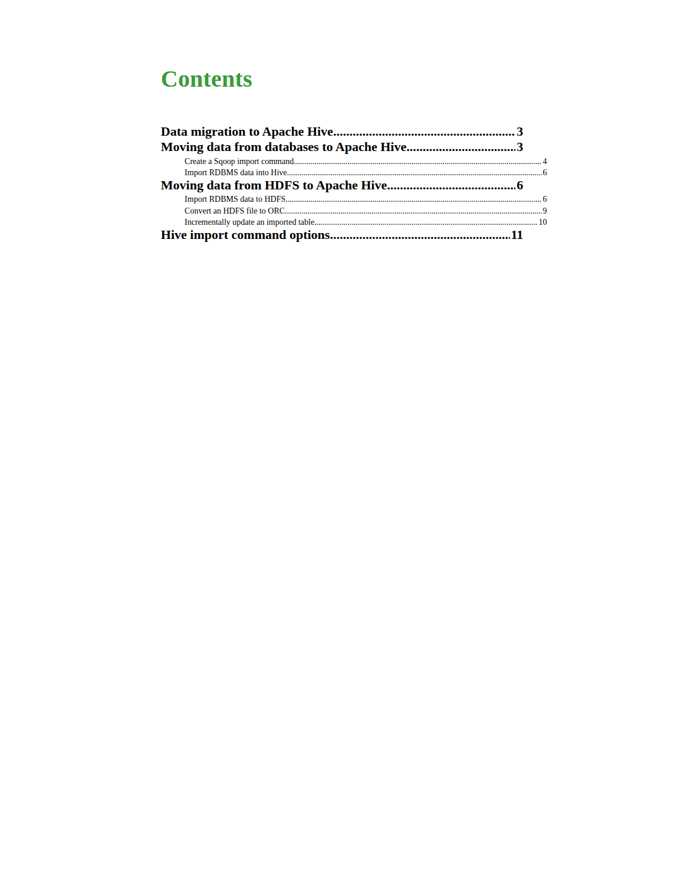Contents
Data migration to Apache Hive 3
Moving data from databases to Apache Hive 3
Create a Sqoop import command 4
Import RDBMS data into Hive 6
Moving data from HDFS to Apache Hive 6
Import RDBMS data to HDFS 6
Convert an HDFS file to ORC 9
Incrementally update an imported table 10
Hive import command options 11